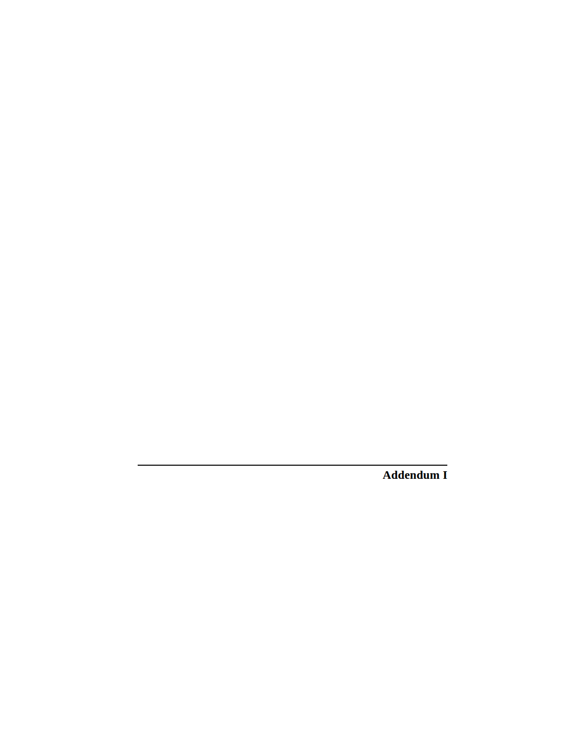Addendum I